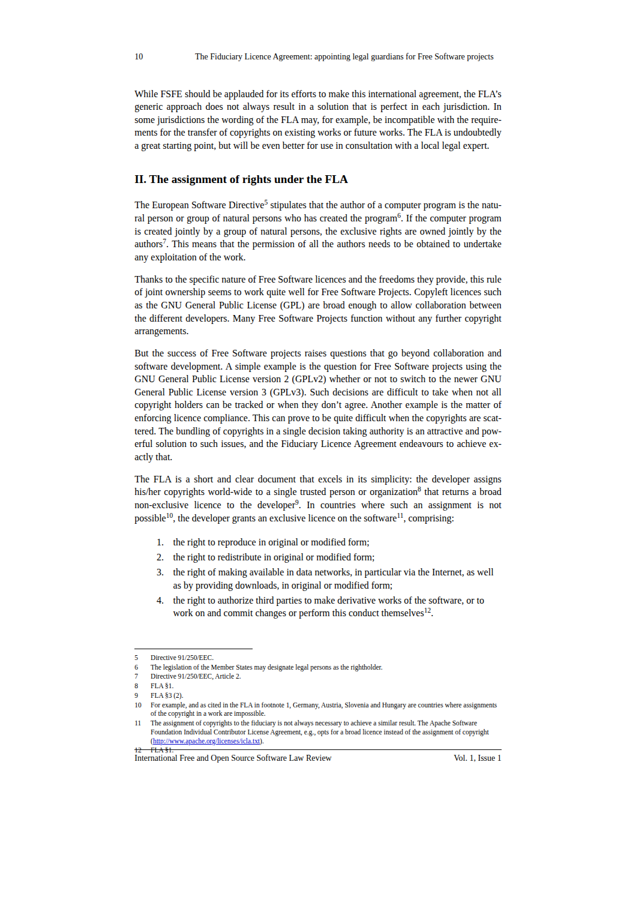10 The Fiduciary Licence Agreement: appointing legal guardians for Free Software projects
While FSFE should be applauded for its efforts to make this international agreement, the FLA’s generic approach does not always result in a solution that is perfect in each jurisdiction. In some jurisdictions the wording of the FLA may, for example, be incompatible with the requirements for the transfer of copyrights on existing works or future works. The FLA is undoubtedly a great starting point, but will be even better for use in consultation with a local legal expert.
II. The assignment of rights under the FLA
The European Software Directive5 stipulates that the author of a computer program is the natural person or group of natural persons who has created the program6. If the computer program is created jointly by a group of natural persons, the exclusive rights are owned jointly by the authors7. This means that the permission of all the authors needs to be obtained to undertake any exploitation of the work.
Thanks to the specific nature of Free Software licences and the freedoms they provide, this rule of joint ownership seems to work quite well for Free Software Projects. Copyleft licences such as the GNU General Public License (GPL) are broad enough to allow collaboration between the different developers. Many Free Software Projects function without any further copyright arrangements.
But the success of Free Software projects raises questions that go beyond collaboration and software development. A simple example is the question for Free Software projects using the GNU General Public License version 2 (GPLv2) whether or not to switch to the newer GNU General Public License version 3 (GPLv3). Such decisions are difficult to take when not all copyright holders can be tracked or when they don’t agree. Another example is the matter of enforcing licence compliance. This can prove to be quite difficult when the copyrights are scattered. The bundling of copyrights in a single decision taking authority is an attractive and powerful solution to such issues, and the Fiduciary Licence Agreement endeavours to achieve exactly that.
The FLA is a short and clear document that excels in its simplicity: the developer assigns his/her copyrights world-wide to a single trusted person or organization8 that returns a broad non-exclusive licence to the developer9. In countries where such an assignment is not possible10, the developer grants an exclusive licence on the software11, comprising:
the right to reproduce in original or modified form;
the right to redistribute in original or modified form;
the right of making available in data networks, in particular via the Internet, as well as by providing downloads, in original or modified form;
the right to authorize third parties to make derivative works of the software, or to work on and commit changes or perform this conduct themselves12.
5 Directive 91/250/EEC.
6 The legislation of the Member States may designate legal persons as the rightholder.
7 Directive 91/250/EEC, Article 2.
8 FLA §1.
9 FLA §3 (2).
10 For example, and as cited in the FLA in footnote 1, Germany, Austria, Slovenia and Hungary are countries where assignments of the copyright in a work are impossible.
11 The assignment of copyrights to the fiduciary is not always necessary to achieve a similar result. The Apache Software Foundation Individual Contributor License Agreement, e.g., opts for a broad licence instead of the assignment of copyright (http://www.apache.org/licenses/icla.txt).
12 FLA §1.
International Free and Open Source Software Law Review Vol. 1, Issue 1